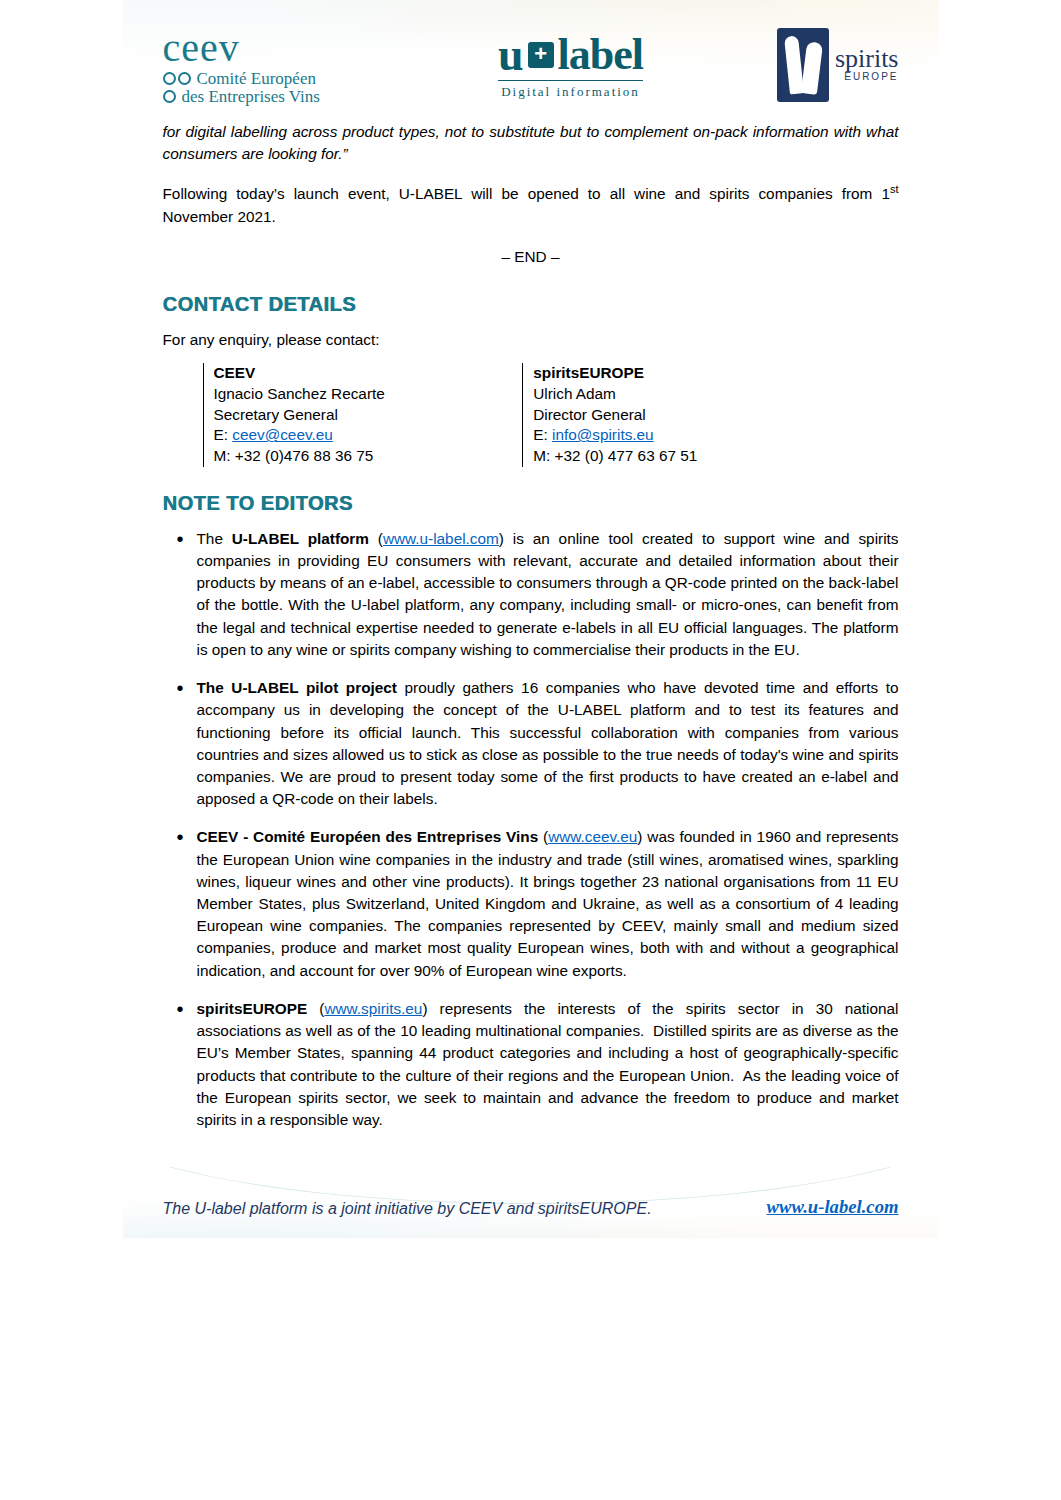ceev
Comité Européen
des Entreprises Vins
u + label
Digital information
spirits EUROPE
for digital labelling across product types, not to substitute but to complement on-pack information with what consumers are looking for.”
Following today’s launch event, U-LABEL will be opened to all wine and spirits companies from 1st November 2021.
– END –
CONTACT DETAILS
For any enquiry, please contact:
| CEEV Ignacio Sanchez Recarte Secretary General E: ceev@ceev.eu M: +32 (0)476 88 36 75 | spiritsEUROPE Ulrich Adam Director General E: info@spirits.eu M: +32 (0) 477 63 67 51 |
NOTE TO EDITORS
The U-LABEL platform (www.u-label.com) is an online tool created to support wine and spirits companies in providing EU consumers with relevant, accurate and detailed information about their products by means of an e-label, accessible to consumers through a QR-code printed on the back-label of the bottle. With the U-label platform, any company, including small- or micro-ones, can benefit from the legal and technical expertise needed to generate e-labels in all EU official languages. The platform is open to any wine or spirits company wishing to commercialise their products in the EU.
The U-LABEL pilot project proudly gathers 16 companies who have devoted time and efforts to accompany us in developing the concept of the U-LABEL platform and to test its features and functioning before its official launch. This successful collaboration with companies from various countries and sizes allowed us to stick as close as possible to the true needs of today's wine and spirits companies. We are proud to present today some of the first products to have created an e-label and apposed a QR-code on their labels.
CEEV - Comité Européen des Entreprises Vins (www.ceev.eu) was founded in 1960 and represents the European Union wine companies in the industry and trade (still wines, aromatised wines, sparkling wines, liqueur wines and other vine products). It brings together 23 national organisations from 11 EU Member States, plus Switzerland, United Kingdom and Ukraine, as well as a consortium of 4 leading European wine companies. The companies represented by CEEV, mainly small and medium sized companies, produce and market most quality European wines, both with and without a geographical indication, and account for over 90% of European wine exports.
spiritsEUROPE (www.spirits.eu) represents the interests of the spirits sector in 30 national associations as well as of the 10 leading multinational companies. Distilled spirits are as diverse as the EU’s Member States, spanning 44 product categories and including a host of geographically-specific products that contribute to the culture of their regions and the European Union. As the leading voice of the European spirits sector, we seek to maintain and advance the freedom to produce and market spirits in a responsible way.
The U-label platform is a joint initiative by CEEV and spiritsEUROPE.
www.u-label.com